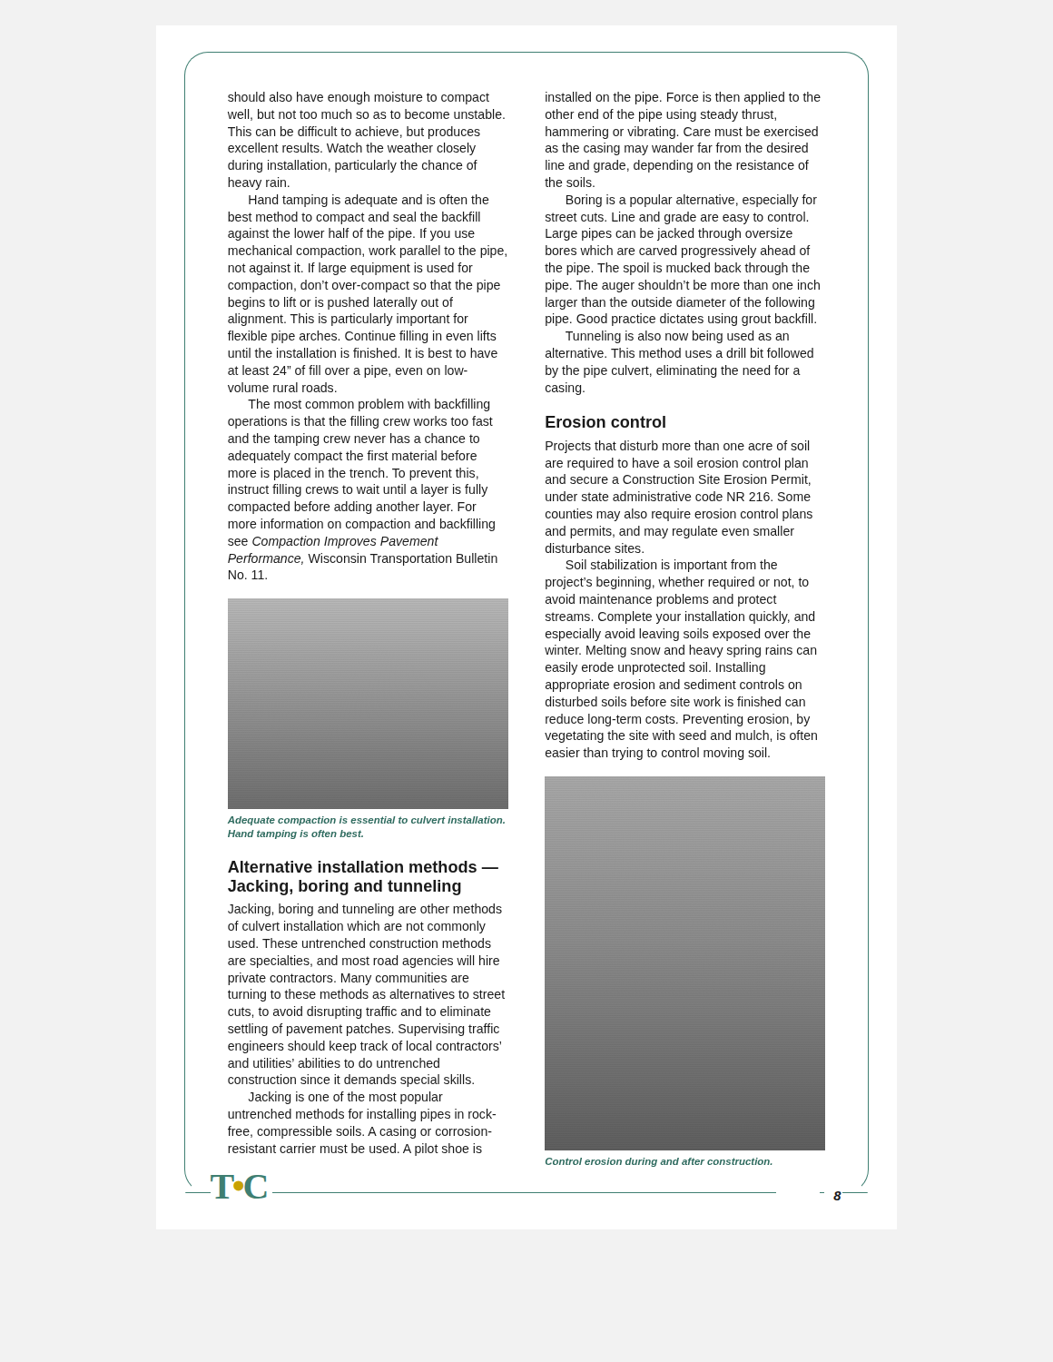should also have enough moisture to compact well, but not too much so as to become unstable. This can be difficult to achieve, but produces excellent results. Watch the weather closely during installation, particularly the chance of heavy rain.
Hand tamping is adequate and is often the best method to compact and seal the backfill against the lower half of the pipe. If you use mechanical compaction, work parallel to the pipe, not against it. If large equipment is used for compaction, don’t over-compact so that the pipe begins to lift or is pushed laterally out of alignment. This is particularly important for flexible pipe arches. Continue filling in even lifts until the installation is finished. It is best to have at least 24” of fill over a pipe, even on low-volume rural roads.
The most common problem with backfilling operations is that the filling crew works too fast and the tamping crew never has a chance to adequately compact the first material before more is placed in the trench. To prevent this, instruct filling crews to wait until a layer is fully compacted before adding another layer. For more information on compaction and backfilling see Compaction Improves Pavement Performance, Wisconsin Transportation Bulletin No. 11.
Adequate compaction is essential to culvert installation. Hand tamping is often best.
Alternative installation methods —
Jacking, boring and tunneling
Jacking, boring and tunneling are other methods of culvert installation which are not commonly used. These untrenched construction methods are specialties, and most road agencies will hire private contractors. Many communities are turning to these methods as alternatives to street cuts, to avoid disrupting traffic and to eliminate settling of pavement patches. Supervising traffic engineers should keep track of local contractors’ and utilities’ abilities to do untrenched construction since it demands special skills.
Jacking is one of the most popular untrenched methods for installing pipes in rock-free, compressible soils. A casing or corrosion-resistant carrier must be used. A pilot shoe is installed on the pipe. Force is then applied to the other end of the pipe using steady thrust, hammering or vibrating. Care must be exercised as the casing may wander far from the desired line and grade, depending on the resistance of the soils.
Boring is a popular alternative, especially for street cuts. Line and grade are easy to control. Large pipes can be jacked through oversize bores which are carved progressively ahead of the pipe. The spoil is mucked back through the pipe. The auger shouldn’t be more than one inch larger than the outside diameter of the following pipe. Good practice dictates using grout backfill.
Tunneling is also now being used as an alternative. This method uses a drill bit followed by the pipe culvert, eliminating the need for a casing.
Erosion control
Projects that disturb more than one acre of soil are required to have a soil erosion control plan and secure a Construction Site Erosion Permit, under state administrative code NR 216. Some counties may also require erosion control plans and permits, and may regulate even smaller disturbance sites.
Soil stabilization is important from the project’s beginning, whether required or not, to avoid maintenance problems and protect streams. Complete your installation quickly, and especially avoid leaving soils exposed over the winter. Melting snow and heavy spring rains can easily erode unprotected soil. Installing appropriate erosion and sediment controls on disturbed soils before site work is finished can reduce long-term costs. Preventing erosion, by vegetating the site with seed and mulch, is often easier than trying to control moving soil.
Control erosion during and after construction.
T•C
8